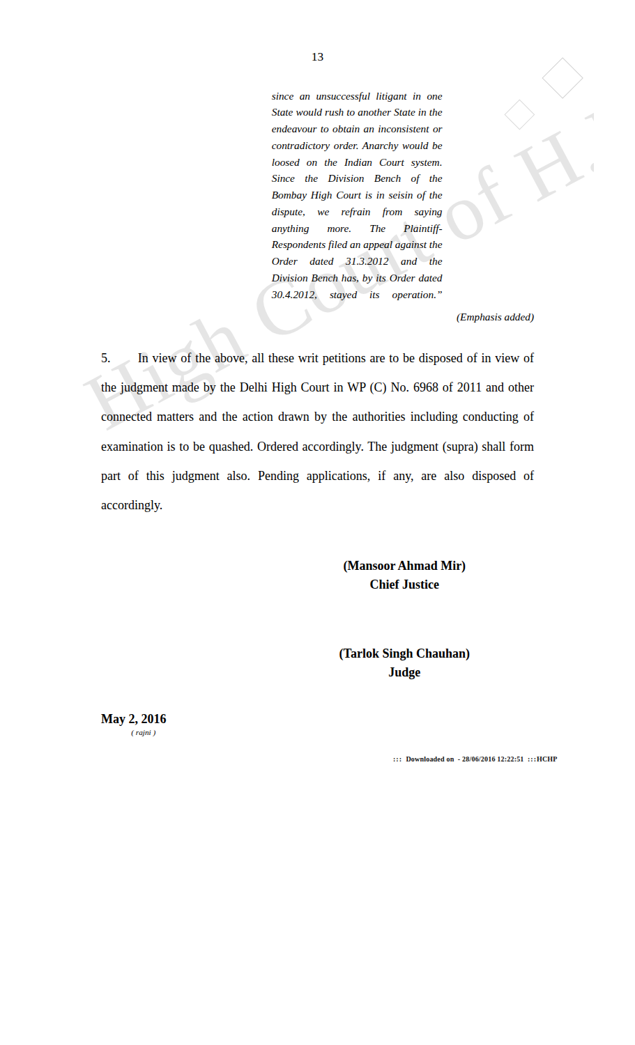High Court of H.P.
13
since an unsuccessful litigant in one State would rush to another State in the endeavour to obtain an inconsistent or contradictory order. Anarchy would be loosed on the Indian Court system. Since the Division Bench of the Bombay High Court is in seisin of the dispute, we refrain from saying anything more. The Plaintiff-Respondents filed an appeal against the Order dated 31.3.2012 and the Division Bench has, by its Order dated 30.4.2012, stayed its operation.”
(Emphasis added)
5. In view of the above, all these writ petitions are to be disposed of in view of the judgment made by the Delhi High Court in WP (C) No. 6968 of 2011 and other connected matters and the action drawn by the authorities including conducting of examination is to be quashed. Ordered accordingly. The judgment (supra) shall form part of this judgment also. Pending applications, if any, are also disposed of accordingly.
(Mansoor Ahmad Mir) Chief Justice
(Tarlok Singh Chauhan) Judge
May 2, 2016 ( rajni )
::: Downloaded on - 28/06/2016 12:22:51 ::: HCHP